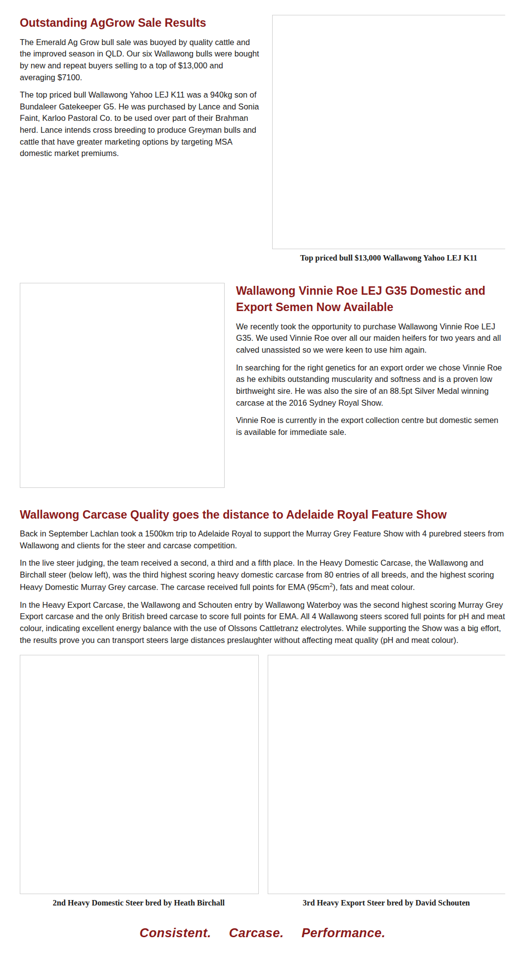Top priced bull $13,000 Wallawong Yahoo LEJ K11
Outstanding AgGrow Sale Results
The Emerald Ag Grow bull sale was buoyed by quality cattle and the improved season in QLD. Our six Wallawong bulls were bought by new and repeat buyers selling to a top of $13,000 and averaging $7100.
The top priced bull Wallawong Yahoo LEJ K11 was a 940kg son of Bundaleer Gatekeeper G5. He was purchased by Lance and Sonia Faint, Karloo Pastoral Co. to be used over part of their Brahman herd. Lance intends cross breeding to produce Greyman bulls and cattle that have greater marketing options by targeting MSA domestic market premiums.
Wallawong Vinnie Roe LEJ G35 Domestic and Export Semen Now Available
We recently took the opportunity to purchase Wallawong Vinnie Roe LEJ G35. We used Vinnie Roe over all our maiden heifers for two years and all calved unassisted so we were keen to use him again.
In searching for the right genetics for an export order we chose Vinnie Roe as he exhibits outstanding muscularity and softness and is a proven low birthweight sire. He was also the sire of an 88.5pt Silver Medal winning carcase at the 2016 Sydney Royal Show.
Vinnie Roe is currently in the export collection centre but domestic semen is available for immediate sale.
Wallawong Carcase Quality goes the distance to Adelaide Royal Feature Show
Back in September Lachlan took a 1500km trip to Adelaide Royal to support the Murray Grey Feature Show with 4 purebred steers from Wallawong and clients for the steer and carcase competition.
In the live steer judging, the team received a second, a third and a fifth place. In the Heavy Domestic Carcase, the Wallawong and Birchall steer (below left), was the third highest scoring heavy domestic carcase from 80 entries of all breeds, and the highest scoring Heavy Domestic Murray Grey carcase. The carcase received full points for EMA (95cm2), fats and meat colour.
In the Heavy Export Carcase, the Wallawong and Schouten entry by Wallawong Waterboy was the second highest scoring Murray Grey Export carcase and the only British breed carcase to score full points for EMA. All 4 Wallawong steers scored full points for pH and meat colour, indicating excellent energy balance with the use of Olssons Cattletranz electrolytes. While supporting the Show was a big effort, the results prove you can transport steers large distances preslaughter without affecting meat quality (pH and meat colour).
2nd Heavy Domestic Steer bred by Heath Birchall
3rd Heavy Export Steer bred by David Schouten
Consistent. Carcase. Performance.